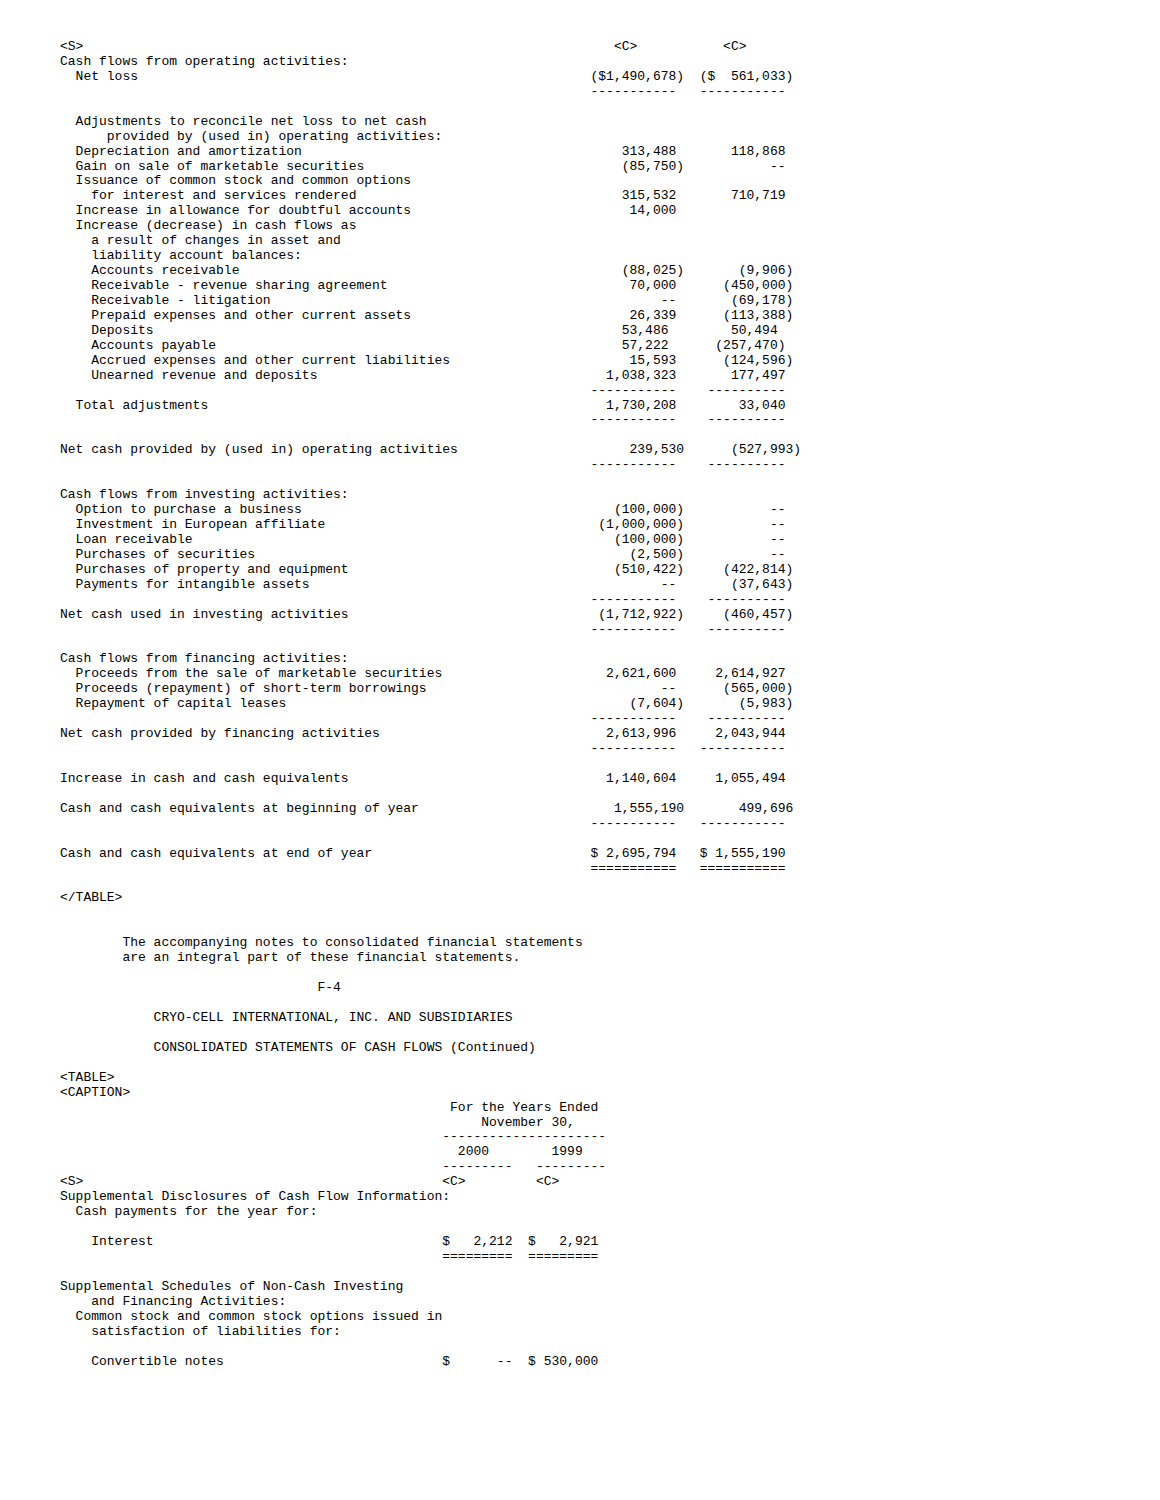<S>                                                                    <C>           <C>
Cash flows from operating activities:
  Net loss                                                          ($1,490,678)  ($  561,033)
                                                                    -----------   -----------

  Adjustments to reconcile net loss to net cash
      provided by (used in) operating activities:
  Depreciation and amortization                                         313,488       118,868
  Gain on sale of marketable securities                                 (85,750)           --
  Issuance of common stock and common options
    for interest and services rendered                                  315,532       710,719
  Increase in allowance for doubtful accounts                            14,000
  Increase (decrease) in cash flows as
    a result of changes in asset and
    liability account balances:
    Accounts receivable                                                 (88,025)       (9,906)
    Receivable - revenue sharing agreement                               70,000      (450,000)
    Receivable - litigation                                                  --       (69,178)
    Prepaid expenses and other current assets                            26,339      (113,388)
    Deposits                                                            53,486        50,494
    Accounts payable                                                    57,222      (257,470)
    Accrued expenses and other current liabilities                       15,593      (124,596)
    Unearned revenue and deposits                                     1,038,323       177,497
                                                                    -----------    ----------
  Total adjustments                                                   1,730,208        33,040
                                                                    -----------    ----------

Net cash provided by (used in) operating activities                      239,530      (527,993)
                                                                    -----------    ----------

Cash flows from investing activities:
  Option to purchase a business                                        (100,000)           --
  Investment in European affiliate                                   (1,000,000)           --
  Loan receivable                                                      (100,000)           --
  Purchases of securities                                                (2,500)           --
  Purchases of property and equipment                                  (510,422)     (422,814)
  Payments for intangible assets                                             --       (37,643)
                                                                    -----------    ----------
Net cash used in investing activities                                (1,712,922)     (460,457)
                                                                    -----------    ----------

Cash flows from financing activities:
  Proceeds from the sale of marketable securities                     2,621,600     2,614,927
  Proceeds (repayment) of short-term borrowings                              --      (565,000)
  Repayment of capital leases                                            (7,604)       (5,983)
                                                                    -----------    ----------
Net cash provided by financing activities                             2,613,996     2,043,944
                                                                    -----------   -----------

Increase in cash and cash equivalents                                 1,140,604     1,055,494

Cash and cash equivalents at beginning of year                         1,555,190       499,696
                                                                    -----------   -----------

Cash and cash equivalents at end of year                            $ 2,695,794   $ 1,555,190
                                                                    ===========   ===========

</TABLE>


        The accompanying notes to consolidated financial statements
        are an integral part of these financial statements.

                                 F-4

            CRYO-CELL INTERNATIONAL, INC. AND SUBSIDIARIES

            CONSOLIDATED STATEMENTS OF CASH FLOWS (Continued)

<TABLE>
<CAPTION>
                                                  For the Years Ended
                                                      November 30,
                                                 ---------------------
                                                   2000        1999
                                                 ---------   ---------
<S>                                              <C>         <C>
Supplemental Disclosures of Cash Flow Information:
  Cash payments for the year for:

    Interest                                     $   2,212  $   2,921
                                                 =========  =========

Supplemental Schedules of Non-Cash Investing
    and Financing Activities:
  Common stock and common stock options issued in
    satisfaction of liabilities for:

    Convertible notes                            $      --  $ 530,000